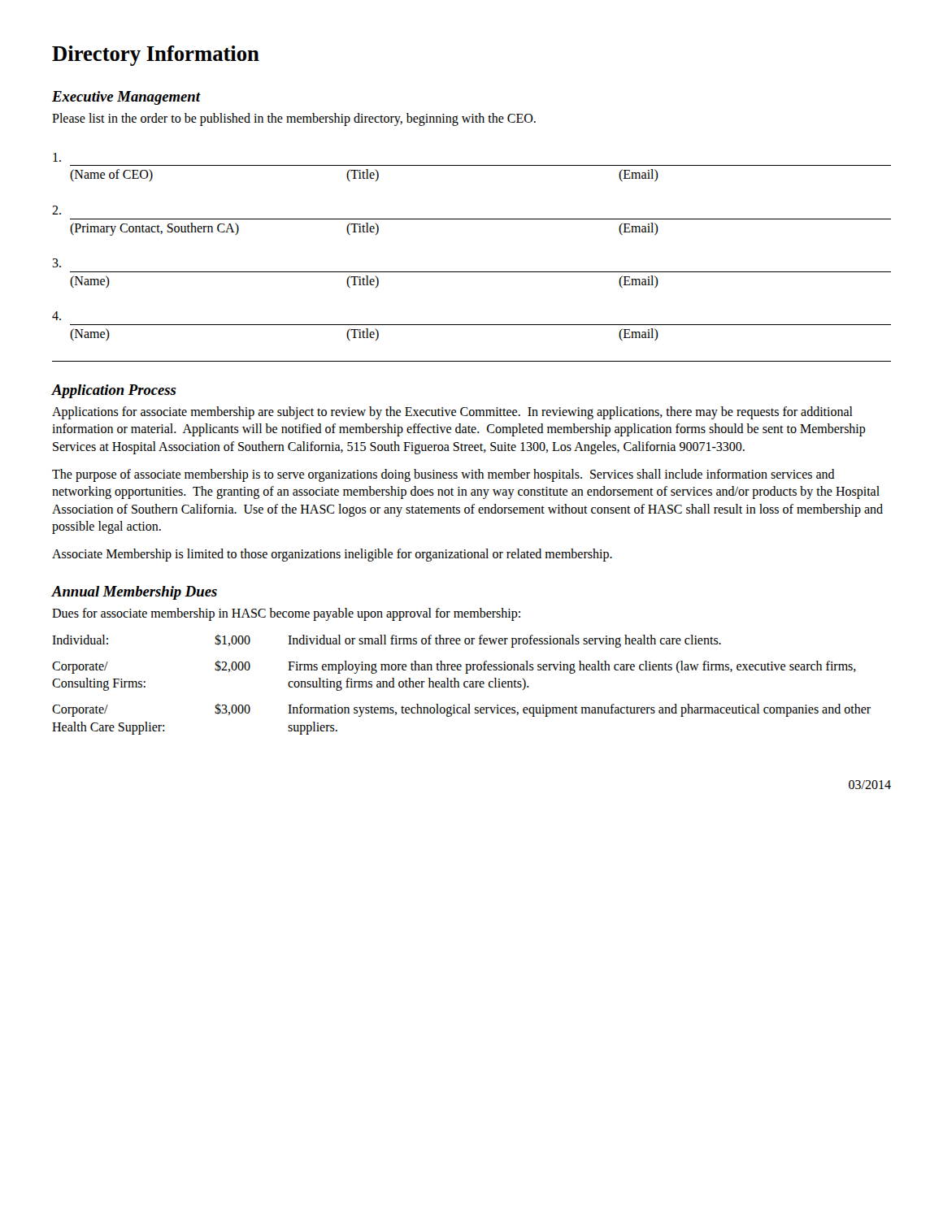Directory Information
Executive Management
Please list in the order to be published in the membership directory, beginning with the CEO.
1.
(Name of CEO) (Title) (Email)
2.
(Primary Contact, Southern CA) (Title) (Email)
3.
(Name) (Title) (Email)
4.
(Name) (Title) (Email)
Application Process
Applications for associate membership are subject to review by the Executive Committee. In reviewing applications, there may be requests for additional information or material. Applicants will be notified of membership effective date. Completed membership application forms should be sent to Membership Services at Hospital Association of Southern California, 515 South Figueroa Street, Suite 1300, Los Angeles, California 90071-3300.
The purpose of associate membership is to serve organizations doing business with member hospitals. Services shall include information services and networking opportunities. The granting of an associate membership does not in any way constitute an endorsement of services and/or products by the Hospital Association of Southern California. Use of the HASC logos or any statements of endorsement without consent of HASC shall result in loss of membership and possible legal action.
Associate Membership is limited to those organizations ineligible for organizational or related membership.
Annual Membership Dues
Dues for associate membership in HASC become payable upon approval for membership:
| Individual: | $1,000 | Individual or small firms of three or fewer professionals serving health care clients. |
| Corporate/ Consulting Firms: | $2,000 | Firms employing more than three professionals serving health care clients (law firms, executive search firms, consulting firms and other health care clients). |
| Corporate/ Health Care Supplier: | $3,000 | Information systems, technological services, equipment manufacturers and pharmaceutical companies and other suppliers. |
03/2014